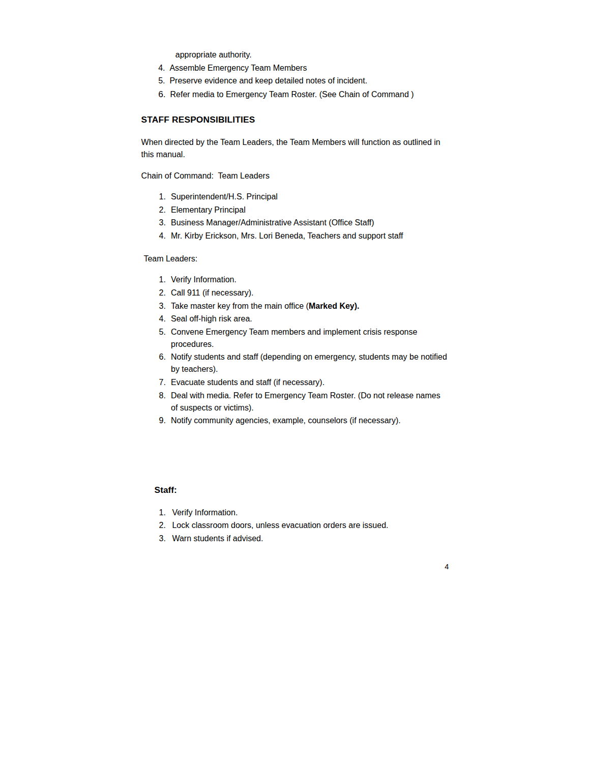appropriate authority.
4. Assemble Emergency Team Members
5. Preserve evidence and keep detailed notes of incident.
6. Refer media to Emergency Team Roster. (See Chain of Command )
STAFF RESPONSIBILITIES
When directed by the Team Leaders, the Team Members will function as outlined in this manual.
Chain of Command: Team Leaders
Superintendent/H.S. Principal
Elementary Principal
Business Manager/Administrative Assistant (Office Staff)
Mr. Kirby Erickson, Mrs. Lori Beneda, Teachers and support staff
Team Leaders:
Verify Information.
Call 911 (if necessary).
Take master key from the main office (Marked Key).
Seal off-high risk area.
Convene Emergency Team members and implement crisis response procedures.
Notify students and staff (depending on emergency, students may be notified by teachers).
Evacuate students and staff (if necessary).
Deal with media. Refer to Emergency Team Roster. (Do not release names of suspects or victims).
Notify community agencies, example, counselors (if necessary).
Staff:
Verify Information.
Lock classroom doors, unless evacuation orders are issued.
Warn students if advised.
4